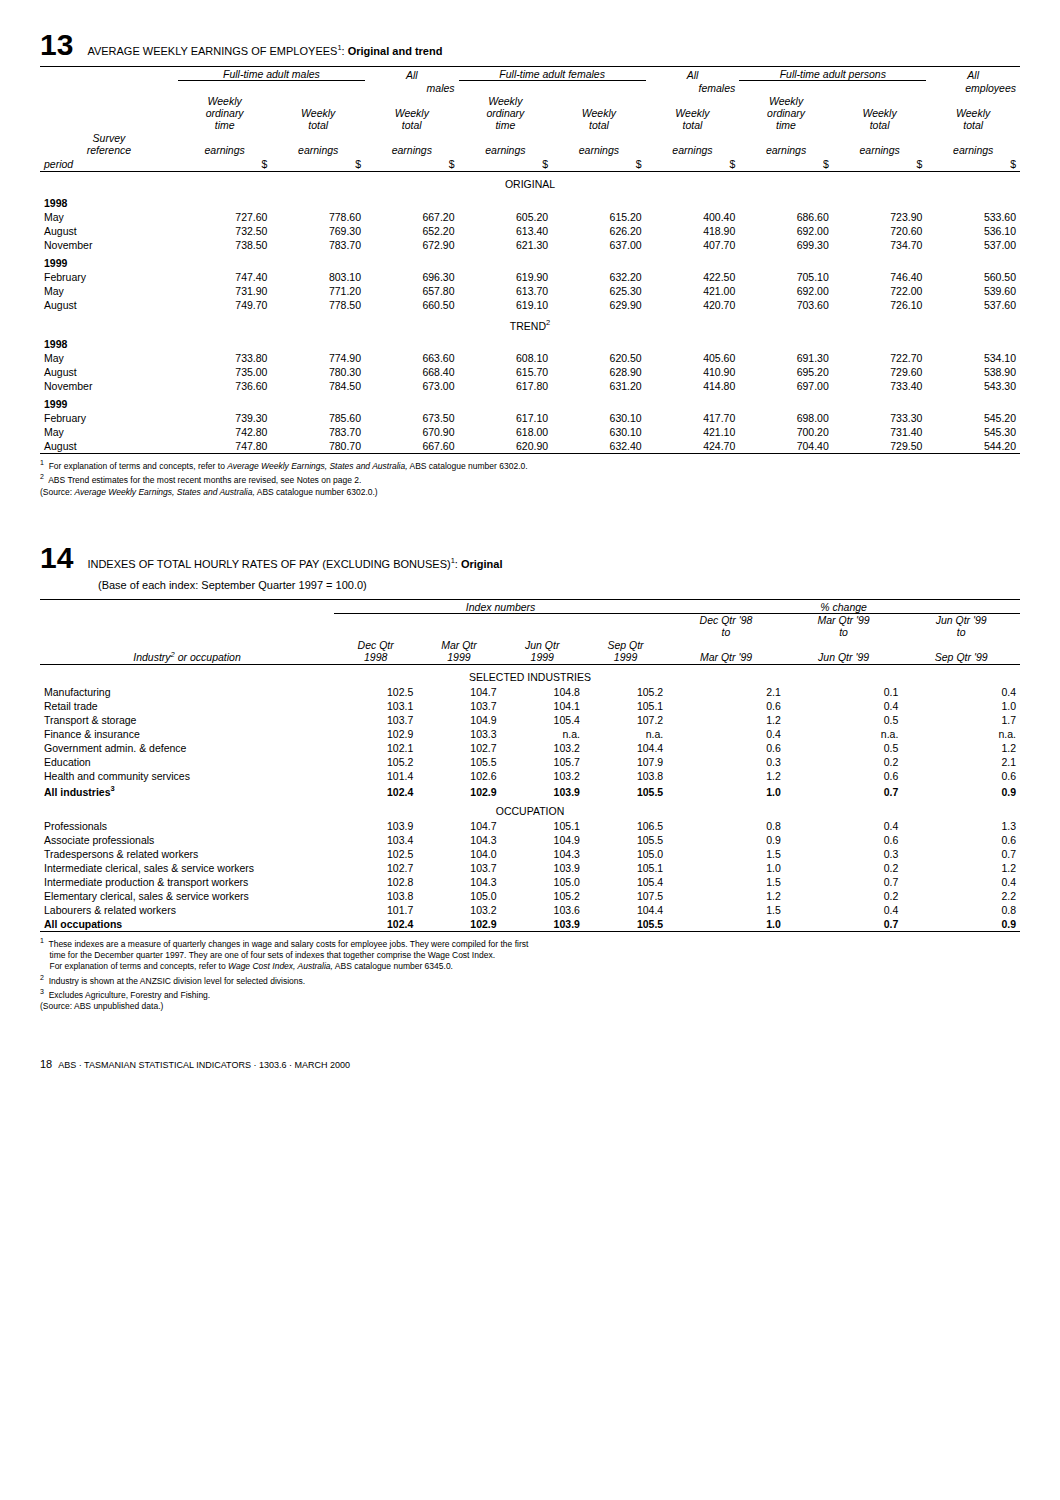13
AVERAGE WEEKLY EARNINGS OF EMPLOYEES1: Original and trend
| | Full-time adult males | All | Full-time adult females | All | Full-time adult persons | All |
| --- | --- | --- | --- | --- | --- | --- |
| | | | males | | | females | | | employees |
| | Weekly ordinary time | Weekly total | Weekly total | Weekly ordinary time | Weekly total | Weekly total | Weekly ordinary time | Weekly total | Weekly total |
| Survey reference | earnings | earnings | earnings | earnings | earnings | earnings | earnings | earnings | earnings |
| period | $ | $ | $ | $ | $ | $ | $ | $ | $ |
| ORIGINAL |
| 1998 |
| May | 727.60 | 778.60 | 667.20 | 605.20 | 615.20 | 400.40 | 686.60 | 723.90 | 533.60 |
| August | 732.50 | 769.30 | 652.20 | 613.40 | 626.20 | 418.90 | 692.00 | 720.60 | 536.10 |
| November | 738.50 | 783.70 | 672.90 | 621.30 | 637.00 | 407.70 | 699.30 | 734.70 | 537.00 |
| 1999 |
| February | 747.40 | 803.10 | 696.30 | 619.90 | 632.20 | 422.50 | 705.10 | 746.40 | 560.50 |
| May | 731.90 | 771.20 | 657.80 | 613.70 | 625.30 | 421.00 | 692.00 | 722.00 | 539.60 |
| August | 749.70 | 778.50 | 660.50 | 619.10 | 629.90 | 420.70 | 703.60 | 726.10 | 537.60 |
| TREND 2 |
| 1998 |
| May | 733.80 | 774.90 | 663.60 | 608.10 | 620.50 | 405.60 | 691.30 | 722.70 | 534.10 |
| August | 735.00 | 780.30 | 668.40 | 615.70 | 628.90 | 410.90 | 695.20 | 729.60 | 538.90 |
| November | 736.60 | 784.50 | 673.00 | 617.80 | 631.20 | 414.80 | 697.00 | 733.40 | 543.30 |
| 1999 |
| February | 739.30 | 785.60 | 673.50 | 617.10 | 630.10 | 417.70 | 698.00 | 733.30 | 545.20 |
| May | 742.80 | 783.70 | 670.90 | 618.00 | 630.10 | 421.10 | 700.20 | 731.40 | 545.30 |
| August | 747.80 | 780.70 | 667.60 | 620.90 | 632.40 | 424.70 | 704.40 | 729.50 | 544.20 |
1 For explanation of terms and concepts, refer to Average Weekly Earnings, States and Australia, ABS catalogue number 6302.0.
2 ABS Trend estimates for the most recent months are revised, see Notes on page 2.
(Source: Average Weekly Earnings, States and Australia, ABS catalogue number 6302.0.)
14
INDEXES OF TOTAL HOURLY RATES OF PAY (EXCLUDING BONUSES)1: Original
(Base of each index: September Quarter 1997 = 100.0)
| | Index numbers | % change |
| --- | --- | --- |
| | | | | | Dec Qtr '98 to | Mar Qtr '99 to | Jun Qtr '99 to |
| Industry 2 or occupation | Dec Qtr 1998 | Mar Qtr 1999 | Jun Qtr 1999 | Sep Qtr 1999 | Mar Qtr '99 | Jun Qtr '99 | Sep Qtr '99 |
| SELECTED INDUSTRIES |
| Manufacturing | 102.5 | 104.7 | 104.8 | 105.2 | 2.1 | 0.1 | 0.4 |
| Retail trade | 103.1 | 103.7 | 104.1 | 105.1 | 0.6 | 0.4 | 1.0 |
| Transport & storage | 103.7 | 104.9 | 105.4 | 107.2 | 1.2 | 0.5 | 1.7 |
| Finance & insurance | 102.9 | 103.3 | n.a. | n.a. | 0.4 | n.a. | n.a. |
| Government admin. & defence | 102.1 | 102.7 | 103.2 | 104.4 | 0.6 | 0.5 | 1.2 |
| Education | 105.2 | 105.5 | 105.7 | 107.9 | 0.3 | 0.2 | 2.1 |
| Health and community services | 101.4 | 102.6 | 103.2 | 103.8 | 1.2 | 0.6 | 0.6 |
| All industries 3 | 102.4 | 102.9 | 103.9 | 105.5 | 1.0 | 0.7 | 0.9 |
| OCCUPATION |
| Professionals | 103.9 | 104.7 | 105.1 | 106.5 | 0.8 | 0.4 | 1.3 |
| Associate professionals | 103.4 | 104.3 | 104.9 | 105.5 | 0.9 | 0.6 | 0.6 |
| Tradespersons & related workers | 102.5 | 104.0 | 104.3 | 105.0 | 1.5 | 0.3 | 0.7 |
| Intermediate clerical, sales & service workers | 102.7 | 103.7 | 103.9 | 105.1 | 1.0 | 0.2 | 1.2 |
| Intermediate production & transport workers | 102.8 | 104.3 | 105.0 | 105.4 | 1.5 | 0.7 | 0.4 |
| Elementary clerical, sales & service workers | 103.8 | 105.0 | 105.2 | 107.5 | 1.2 | 0.2 | 2.2 |
| Labourers & related workers | 101.7 | 103.2 | 103.6 | 104.4 | 1.5 | 0.4 | 0.8 |
| All occupations | 102.4 | 102.9 | 103.9 | 105.5 | 1.0 | 0.7 | 0.9 |
1 These indexes are a measure of quarterly changes in wage and salary costs for employee jobs. They were compiled for the first
time for the December quarter 1997. They are one of four sets of indexes that together comprise the Wage Cost Index.
For explanation of terms and concepts, refer to Wage Cost Index, Australia, ABS catalogue number 6345.0.
2 Industry is shown at the ANZSIC division level for selected divisions.
3 Excludes Agriculture, Forestry and Fishing.
(Source: ABS unpublished data.)
18 ABS · TASMANIAN STATISTICAL INDICATORS · 1303.6 · MARCH 2000